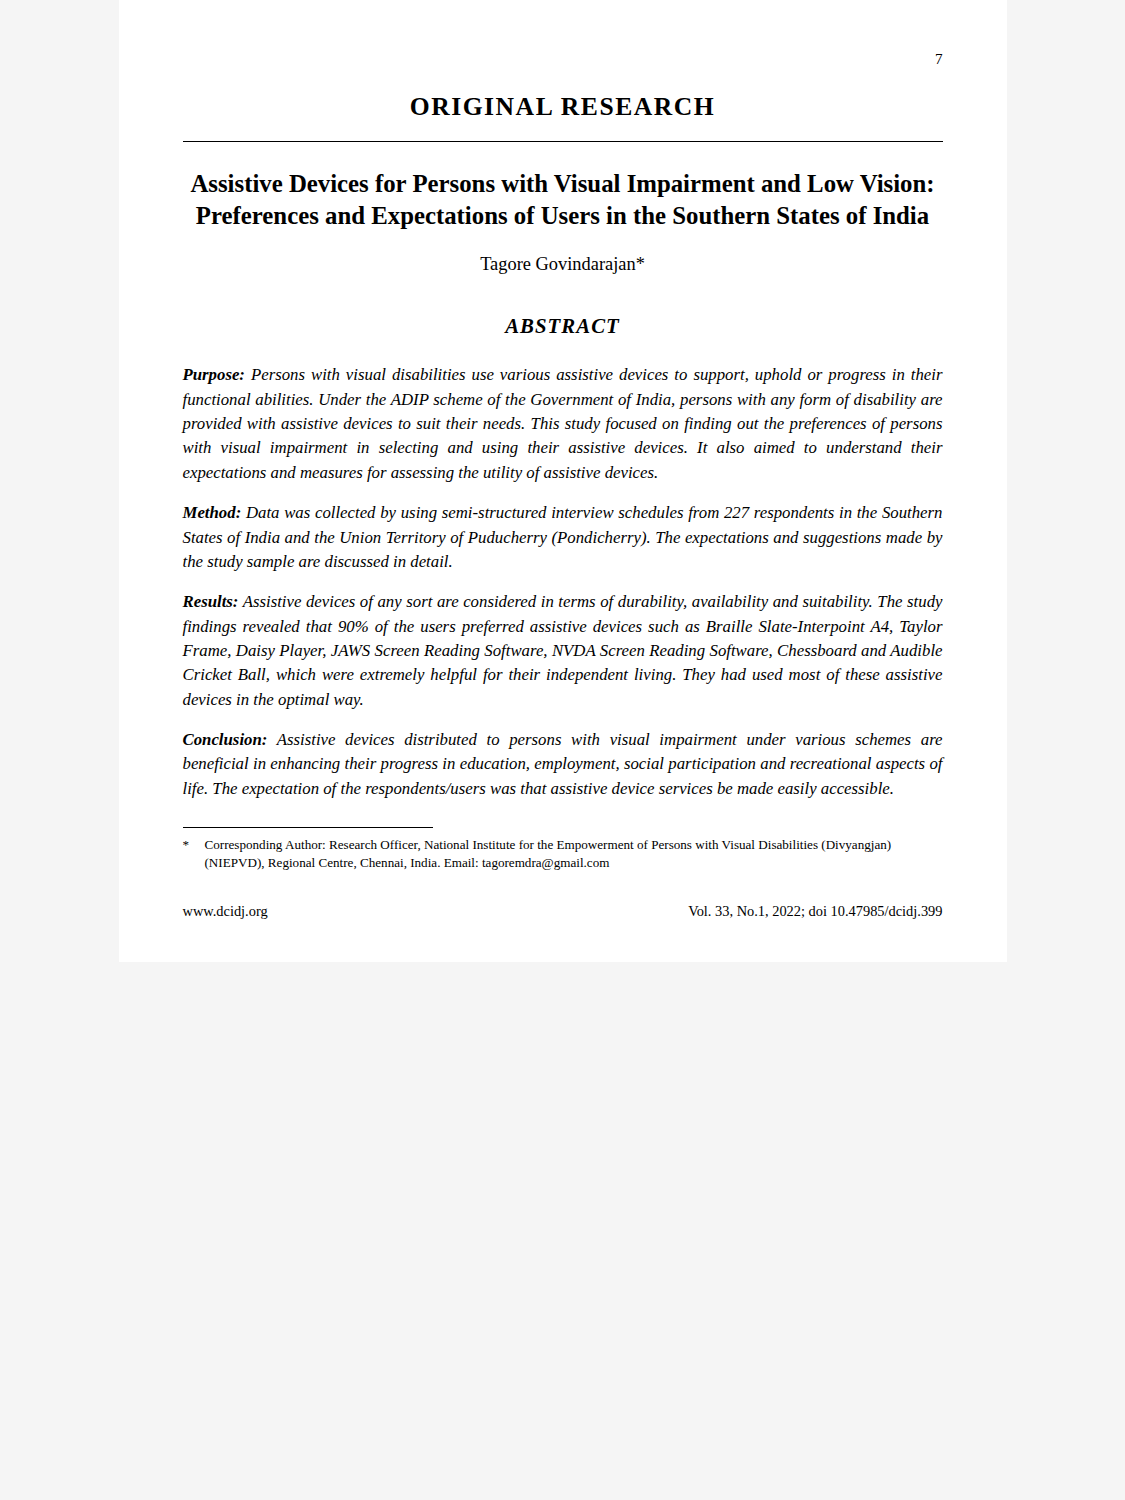7
ORIGINAL RESEARCH
Assistive Devices for Persons with Visual Impairment and Low Vision: Preferences and Expectations of Users in the Southern States of India
Tagore Govindarajan*
ABSTRACT
Purpose: Persons with visual disabilities use various assistive devices to support, uphold or progress in their functional abilities. Under the ADIP scheme of the Government of India, persons with any form of disability are provided with assistive devices to suit their needs. This study focused on finding out the preferences of persons with visual impairment in selecting and using their assistive devices. It also aimed to understand their expectations and measures for assessing the utility of assistive devices.
Method: Data was collected by using semi-structured interview schedules from 227 respondents in the Southern States of India and the Union Territory of Puducherry (Pondicherry). The expectations and suggestions made by the study sample are discussed in detail.
Results: Assistive devices of any sort are considered in terms of durability, availability and suitability. The study findings revealed that 90% of the users preferred assistive devices such as Braille Slate-Interpoint A4, Taylor Frame, Daisy Player, JAWS Screen Reading Software, NVDA Screen Reading Software, Chessboard and Audible Cricket Ball, which were extremely helpful for their independent living. They had used most of these assistive devices in the optimal way.
Conclusion: Assistive devices distributed to persons with visual impairment under various schemes are beneficial in enhancing their progress in education, employment, social participation and recreational aspects of life. The expectation of the respondents/users was that assistive device services be made easily accessible.
*
Corresponding Author: Research Officer, National Institute for the Empowerment of Persons with Visual Disabilities (Divyangjan) (NIEPVD), Regional Centre, Chennai, India. Email: tagoremdra@gmail.com
www.dcidj.org Vol. 33, No.1, 2022; doi 10.47985/dcidj.399